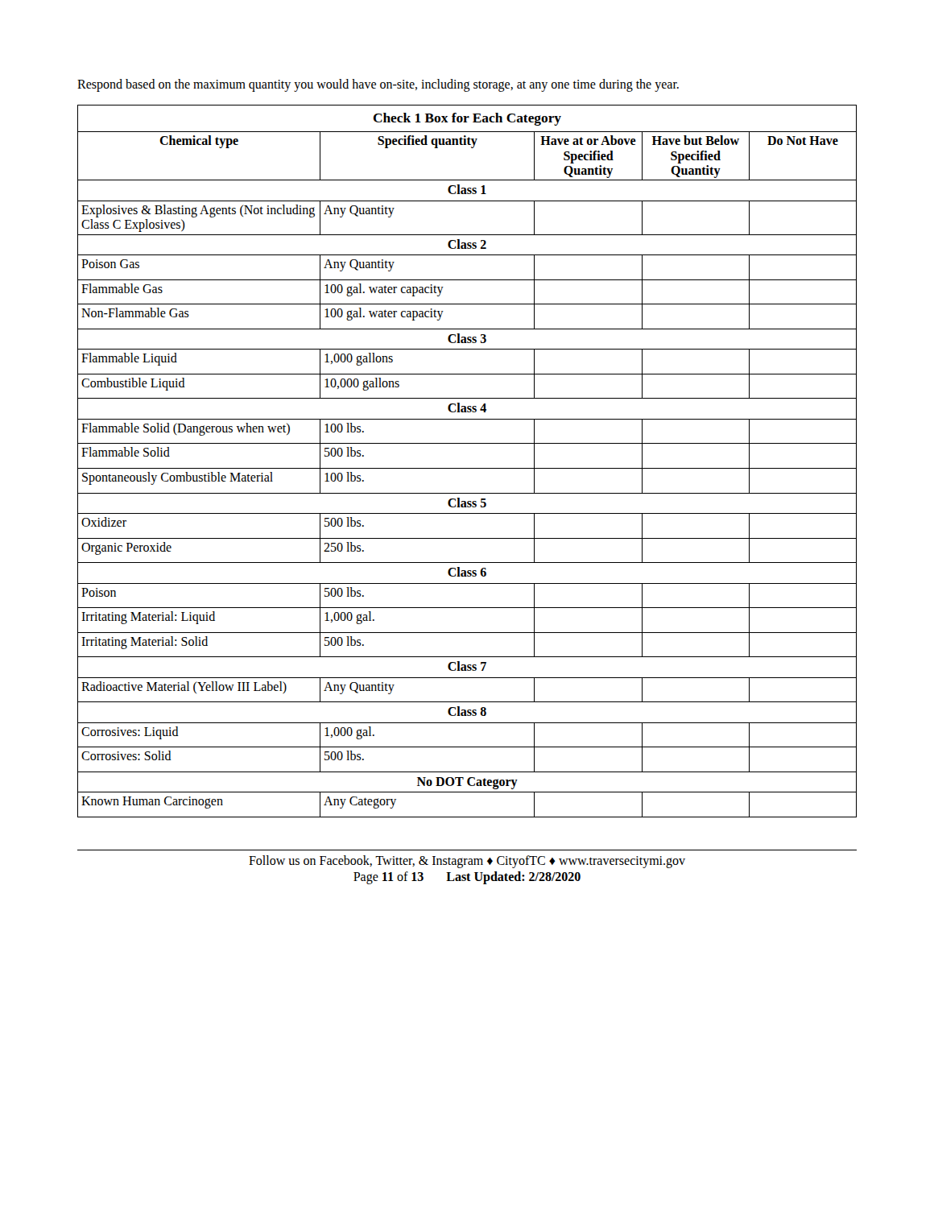Respond based on the maximum quantity you would have on-site, including storage, at any one time during the year.
| Check 1 Box for Each Category |
| --- |
| Chemical type | Specified quantity | Have at or Above Specified Quantity | Have but Below Specified Quantity | Do Not Have |
| Class 1 |
| Explosives & Blasting Agents (Not including Class C Explosives) | Any Quantity | | | |
| Class 2 |
| Poison Gas | Any Quantity | | | |
| Flammable Gas | 100 gal. water capacity | | | |
| Non-Flammable Gas | 100 gal. water capacity | | | |
| Class 3 |
| Flammable Liquid | 1,000 gallons | | | |
| Combustible Liquid | 10,000 gallons | | | |
| Class 4 |
| Flammable Solid (Dangerous when wet) | 100 lbs. | | | |
| Flammable Solid | 500 lbs. | | | |
| Spontaneously Combustible Material | 100 lbs. | | | |
| Class 5 |
| Oxidizer | 500 lbs. | | | |
| Organic Peroxide | 250 lbs. | | | |
| Class 6 |
| Poison | 500 lbs. | | | |
| Irritating Material: Liquid | 1,000 gal. | | | |
| Irritating Material: Solid | 500 lbs. | | | |
| Class 7 |
| Radioactive Material (Yellow III Label) | Any Quantity | | | |
| Class 8 |
| Corrosives: Liquid | 1,000 gal. | | | |
| Corrosives: Solid | 500 lbs. | | | |
| No DOT Category |
| Known Human Carcinogen | Any Category | | | |
Follow us on Facebook, Twitter, & Instagram ♦ CityofTC ♦ www.traversecitymi.gov
Page 11 of 13 Last Updated: 2/28/2020